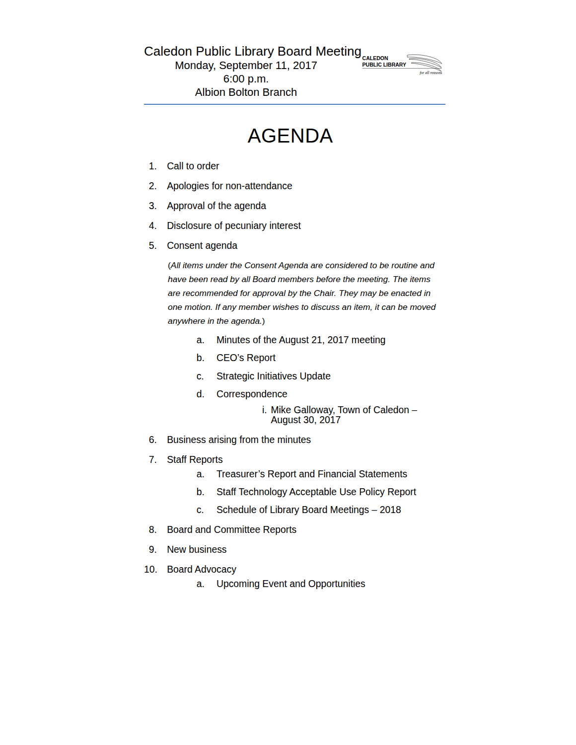Caledon Public Library Board Meeting
Monday, September 11, 2017
6:00 p.m.
Albion Bolton Branch
CALEDON PUBLIC LIBRARY for all reasons
AGENDA
Call to order
Apologies for non-attendance
Approval of the agenda
Disclosure of pecuniary interest
Consent agenda
(All items under the Consent Agenda are considered to be routine and have been read by all Board members before the meeting. The items are recommended for approval by the Chair. They may be enacted in one motion. If any member wishes to discuss an item, it can be moved anywhere in the agenda.)
Minutes of the August 21, 2017 meeting
CEO’s Report
Strategic Initiatives Update
Correspondence
Mike Galloway, Town of Caledon – August 30, 2017
Business arising from the minutes
Staff Reports
Treasurer’s Report and Financial Statements
Staff Technology Acceptable Use Policy Report
Schedule of Library Board Meetings – 2018
Board and Committee Reports
New business
Board Advocacy
Upcoming Event and Opportunities